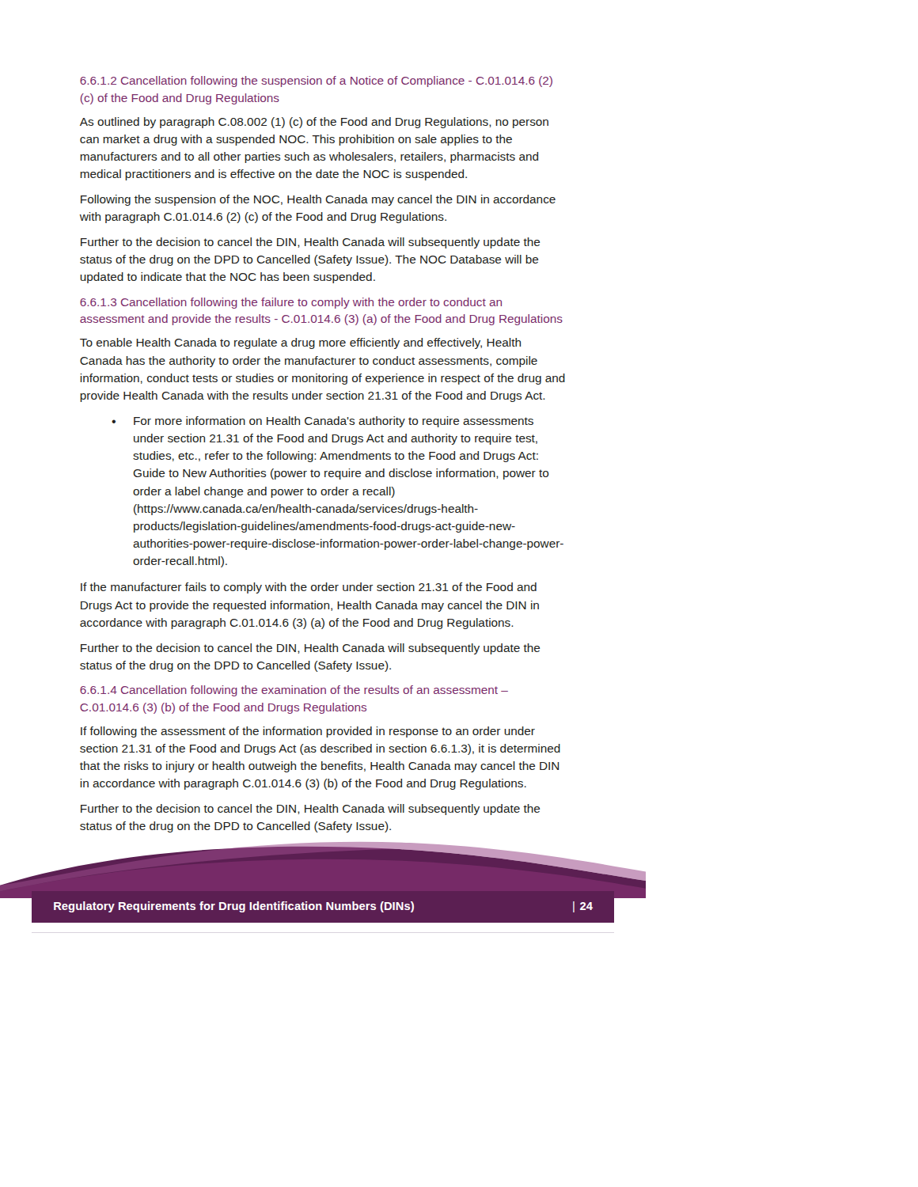6.6.1.2 Cancellation following the suspension of a Notice of Compliance - C.01.014.6 (2) (c) of the Food and Drug Regulations
As outlined by paragraph C.08.002 (1) (c) of the Food and Drug Regulations, no person can market a drug with a suspended NOC. This prohibition on sale applies to the manufacturers and to all other parties such as wholesalers, retailers, pharmacists and medical practitioners and is effective on the date the NOC is suspended.
Following the suspension of the NOC, Health Canada may cancel the DIN in accordance with paragraph C.01.014.6 (2) (c) of the Food and Drug Regulations.
Further to the decision to cancel the DIN, Health Canada will subsequently update the status of the drug on the DPD to Cancelled (Safety Issue). The NOC Database will be updated to indicate that the NOC has been suspended.
6.6.1.3 Cancellation following the failure to comply with the order to conduct an assessment and provide the results - C.01.014.6 (3) (a) of the Food and Drug Regulations
To enable Health Canada to regulate a drug more efficiently and effectively, Health Canada has the authority to order the manufacturer to conduct assessments, compile information, conduct tests or studies or monitoring of experience in respect of the drug and provide Health Canada with the results under section 21.31 of the Food and Drugs Act.
For more information on Health Canada's authority to require assessments under section 21.31 of the Food and Drugs Act and authority to require test, studies, etc., refer to the following: Amendments to the Food and Drugs Act: Guide to New Authorities (power to require and disclose information, power to order a label change and power to order a recall) (https://www.canada.ca/en/health-canada/services/drugs-health-products/legislation-guidelines/amendments-food-drugs-act-guide-new-authorities-power-require-disclose-information-power-order-label-change-power-order-recall.html).
If the manufacturer fails to comply with the order under section 21.31 of the Food and Drugs Act to provide the requested information, Health Canada may cancel the DIN in accordance with paragraph C.01.014.6 (3) (a) of the Food and Drug Regulations.
Further to the decision to cancel the DIN, Health Canada will subsequently update the status of the drug on the DPD to Cancelled (Safety Issue).
6.6.1.4 Cancellation following the examination of the results of an assessment – C.01.014.6 (3) (b) of the Food and Drugs Regulations
If following the assessment of the information provided in response to an order under section 21.31 of the Food and Drugs Act (as described in section 6.6.1.3), it is determined that the risks to injury or health outweigh the benefits, Health Canada may cancel the DIN in accordance with paragraph C.01.014.6 (3) (b) of the Food and Drug Regulations.
Further to the decision to cancel the DIN, Health Canada will subsequently update the status of the drug on the DPD to Cancelled (Safety Issue).
Regulatory Requirements for Drug Identification Numbers (DINs) | 24